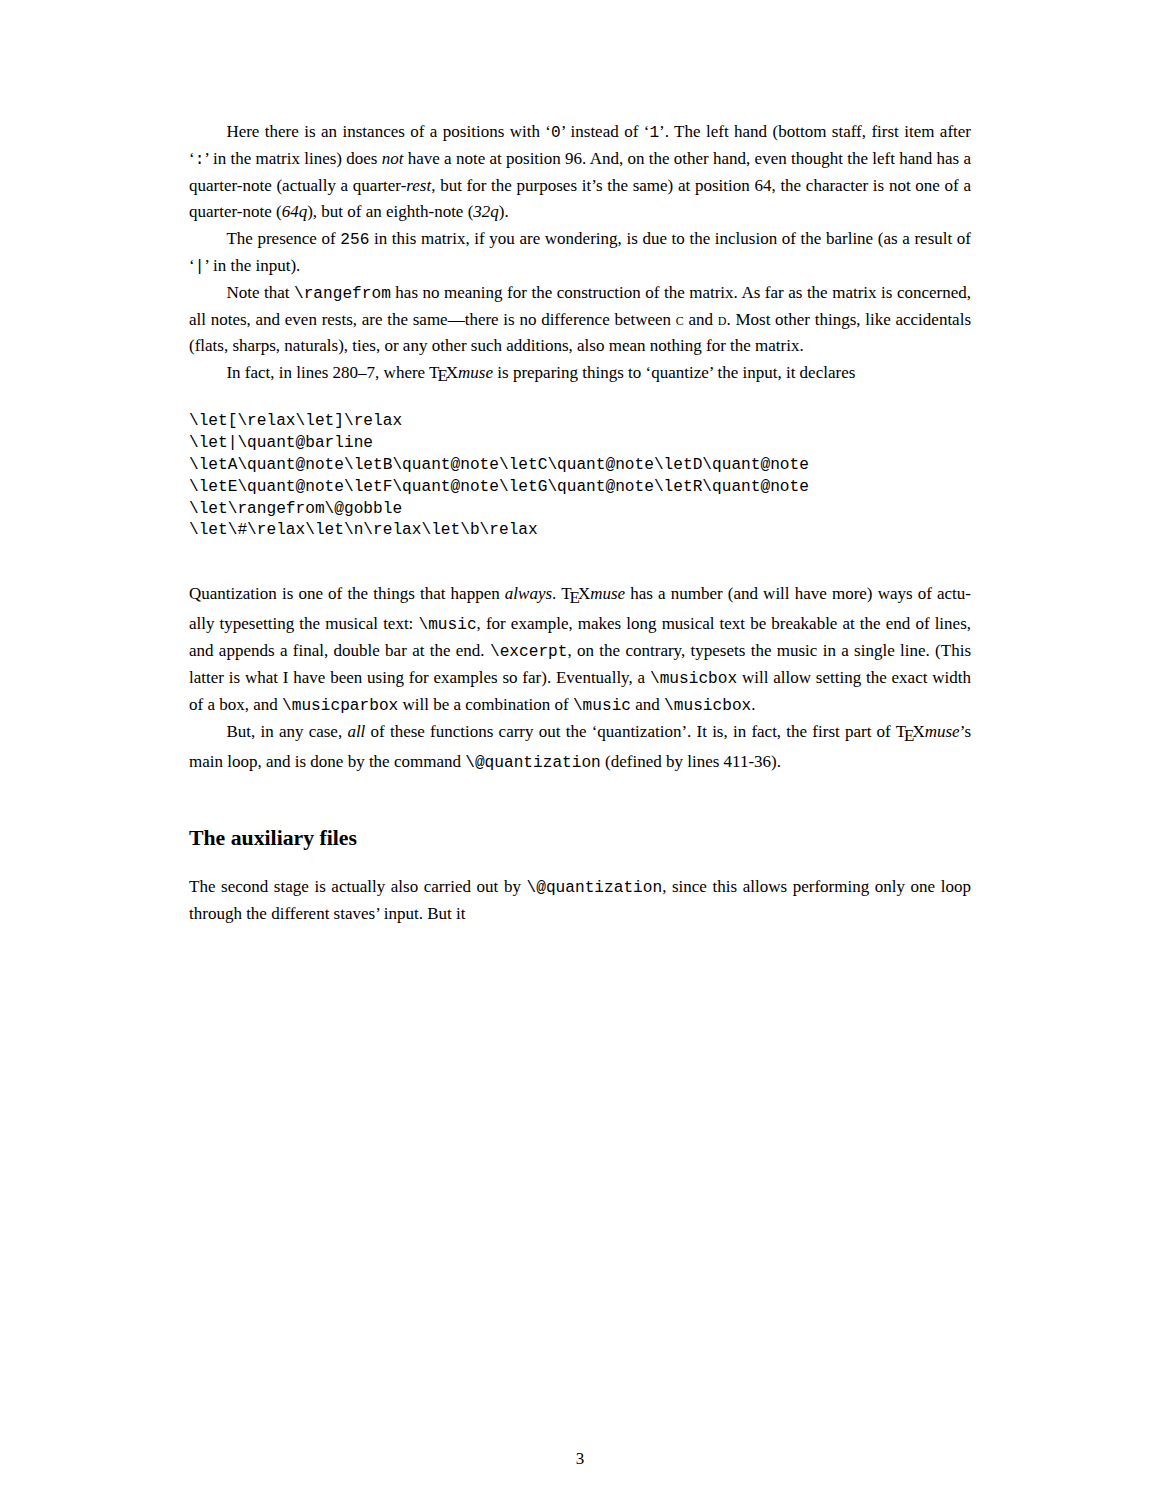Here there is an instances of a positions with ‘0’ instead of ‘1’. The left hand (bottom staff, first item after ‘:’ in the matrix lines) does not have a note at position 96. And, on the other hand, even thought the left hand has a quarter-note (actually a quarter-rest, but for the purposes it’s the same) at position 64, the character is not one of a quarter-note (64q), but of an eighth-note (32q).
The presence of 256 in this matrix, if you are wondering, is due to the inclusion of the barline (as a result of ‘|’ in the input).
Note that \rangefrom has no meaning for the construction of the matrix. As far as the matrix is concerned, all notes, and even rests, are the same—there is no difference between c and d. Most other things, like accidentals (flats, sharps, naturals), ties, or any other such additions, also mean nothing for the matrix.
In fact, in lines 280–7, where TEXmuse is preparing things to ‘quantize’ the input, it declares
\let[\relax\let]\relax
\let|\quant@barline
\letA\quant@note\letB\quant@note\letC\quant@note\letD\quant@note
\letE\quant@note\letF\quant@note\letG\quant@note\letR\quant@note
\let\rangefrom\@gobble
\let\#\relax\let\n\relax\let\b\relax
Quantization is one of the things that happen always. TEXmuse has a number (and will have more) ways of actually typesetting the musical text: \music, for example, makes long musical text be breakable at the end of lines, and appends a final, double bar at the end. \excerpt, on the contrary, typesets the music in a single line. (This latter is what I have been using for examples so far). Eventually, a \musicbox will allow setting the exact width of a box, and \musicparbox will be a combination of \music and \musicbox.
But, in any case, all of these functions carry out the ‘quantization’. It is, in fact, the first part of TEXmuse’s main loop, and is done by the command \@quantization (defined by lines 411-36).
The auxiliary files
The second stage is actually also carried out by \@quantization, since this allows performing only one loop through the different staves’ input. But it
3